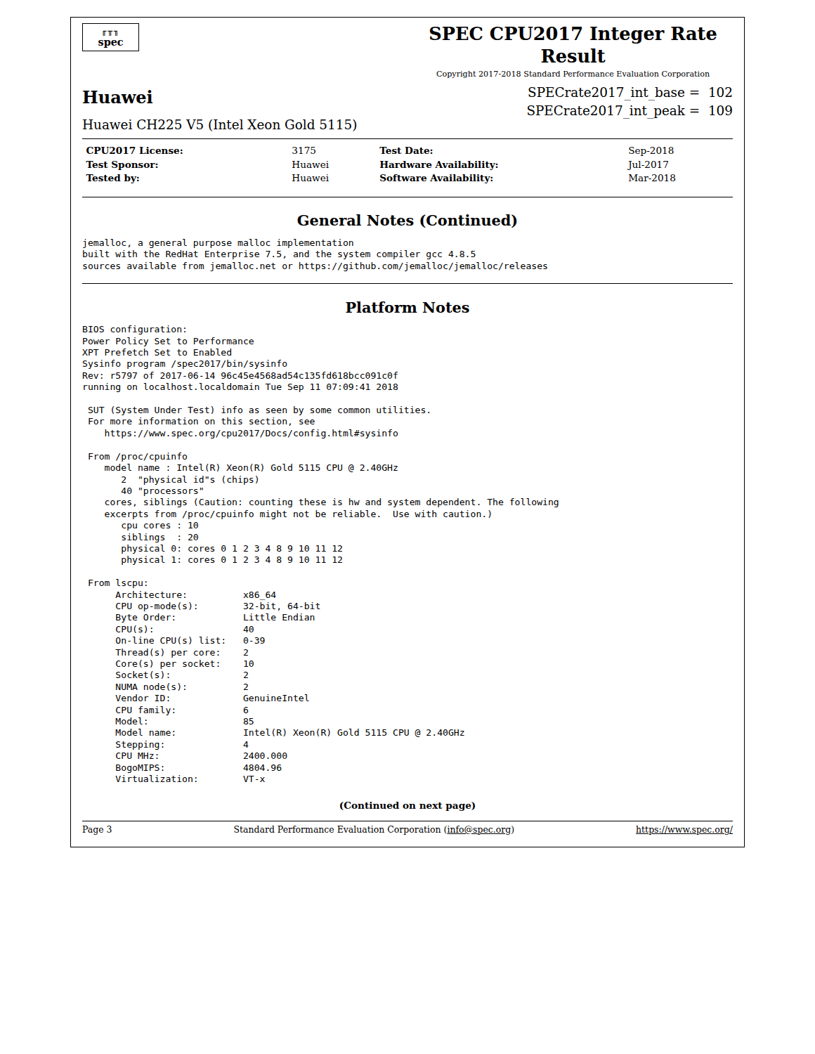╓╥╖ spec
SPEC CPU2017 Integer Rate Result
Copyright 2017-2018 Standard Performance Evaluation Corporation
Huawei
SPECrate2017_int_base = 102
SPECrate2017_int_peak = 109
Huawei CH225 V5 (Intel Xeon Gold 5115)
| CPU2017 License: | 3175 | Test Date: | Sep-2018 |
| Test Sponsor: | Huawei | Hardware Availability: | Jul-2017 |
| Tested by: | Huawei | Software Availability: | Mar-2018 |
General Notes (Continued)
jemalloc, a general purpose malloc implementation
built with the RedHat Enterprise 7.5, and the system compiler gcc 4.8.5
sources available from jemalloc.net or https://github.com/jemalloc/jemalloc/releases
Platform Notes
BIOS configuration:
Power Policy Set to Performance
XPT Prefetch Set to Enabled
Sysinfo program /spec2017/bin/sysinfo
Rev: r5797 of 2017-06-14 96c45e4568ad54c135fd618bcc091c0f
running on localhost.localdomain Tue Sep 11 07:09:41 2018

 SUT (System Under Test) info as seen by some common utilities.
 For more information on this section, see
    https://www.spec.org/cpu2017/Docs/config.html#sysinfo

 From /proc/cpuinfo
    model name : Intel(R) Xeon(R) Gold 5115 CPU @ 2.40GHz
       2  "physical id"s (chips)
       40 "processors"
    cores, siblings (Caution: counting these is hw and system dependent. The following
    excerpts from /proc/cpuinfo might not be reliable.  Use with caution.)
       cpu cores : 10
       siblings  : 20
       physical 0: cores 0 1 2 3 4 8 9 10 11 12
       physical 1: cores 0 1 2 3 4 8 9 10 11 12

 From lscpu:
      Architecture:          x86_64
      CPU op-mode(s):        32-bit, 64-bit
      Byte Order:            Little Endian
      CPU(s):                40
      On-line CPU(s) list:   0-39
      Thread(s) per core:    2
      Core(s) per socket:    10
      Socket(s):             2
      NUMA node(s):          2
      Vendor ID:             GenuineIntel
      CPU family:            6
      Model:                 85
      Model name:            Intel(R) Xeon(R) Gold 5115 CPU @ 2.40GHz
      Stepping:              4
      CPU MHz:               2400.000
      BogoMIPS:              4804.96
      Virtualization:        VT-x
(Continued on next page)
Page 3 Standard Performance Evaluation Corporation (info@spec.org) https://www.spec.org/